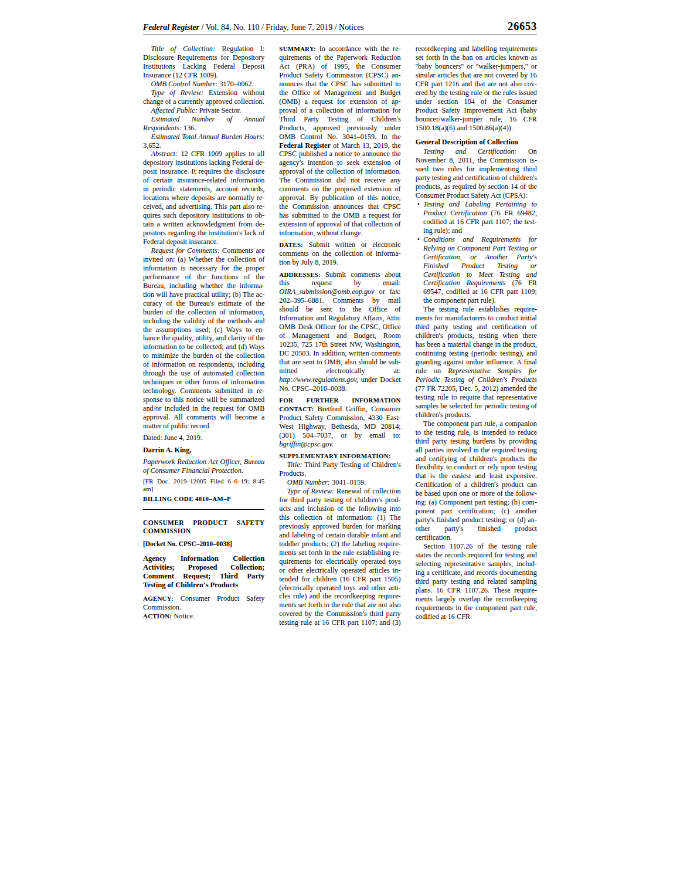Federal Register / Vol. 84, No. 110 / Friday, June 7, 2019 / Notices
26653
Title of Collection: Regulation I: Disclosure Requirements for Depository Institutions Lacking Federal Deposit Insurance (12 CFR 1009).
OMB Control Number: 3170–0062.
Type of Review: Extension without change of a currently approved collection.
Affected Public: Private Sector.
Estimated Number of Annual Respondents: 136.
Estimated Total Annual Burden Hours: 3,652.
Abstract: 12 CFR 1009 applies to all depository institutions lacking Federal deposit insurance. It requires the disclosure of certain insurance-related information in periodic statements, account records, locations where deposits are normally received, and advertising. This part also requires such depository institutions to obtain a written acknowledgment from depositors regarding the institution's lack of Federal deposit insurance.
Request for Comments: Comments are invited on: (a) Whether the collection of information is necessary for the proper performance of the functions of the Bureau, including whether the information will have practical utility; (b) The accuracy of the Bureau's estimate of the burden of the collection of information, including the validity of the methods and the assumptions used; (c) Ways to enhance the quality, utility, and clarity of the information to be collected; and (d) Ways to minimize the burden of the collection of information on respondents, including through the use of automated collection techniques or other forms of information technology. Comments submitted in response to this notice will be summarized and/or included in the request for OMB approval. All comments will become a matter of public record.
Dated: June 4, 2019.
Darrin A. King,
Paperwork Reduction Act Officer, Bureau of Consumer Financial Protection.
[FR Doc. 2019–12005 Filed 6–6–19; 8:45 am]
BILLING CODE 4810–AM–P
CONSUMER PRODUCT SAFETY COMMISSION
[Docket No. CPSC–2010–0038]
Agency Information Collection Activities; Proposed Collection; Comment Request; Third Party Testing of Children's Products
AGENCY: Consumer Product Safety Commission.
ACTION: Notice.
SUMMARY: In accordance with the requirements of the Paperwork Reduction Act (PRA) of 1995, the Consumer Product Safety Commission (CPSC) announces that the CPSC has submitted to the Office of Management and Budget (OMB) a request for extension of approval of a collection of information for Third Party Testing of Children's Products, approved previously under OMB Control No. 3041–0159. In the Federal Register of March 13, 2019, the CPSC published a notice to announce the agency's intention to seek extension of approval of the collection of information. The Commission did not receive any comments on the proposed extension of approval. By publication of this notice, the Commission announces that CPSC has submitted to the OMB a request for extension of approval of that collection of information, without change.
DATES: Submit written or electronic comments on the collection of information by July 8, 2019.
ADDRESSES: Submit comments about this request by email: OIRA_submission@omb.eop.gov or fax: 202–395–6881. Comments by mail should be sent to the Office of Information and Regulatory Affairs, Attn: OMB Desk Officer for the CPSC, Office of Management and Budget, Room 10235, 725 17th Street NW, Washington, DC 20503. In addition, written comments that are sent to OMB, also should be submitted electronically at: http://www.regulations.gov, under Docket No. CPSC–2010–0038.
FOR FURTHER INFORMATION CONTACT: Bretford Griffin, Consumer Product Safety Commission, 4330 East-West Highway, Bethesda, MD 20814; (301) 504–7037, or by email to: bgriffin@cpsc.gov.
SUPPLEMENTARY INFORMATION:
Title: Third Party Testing of Children's Products.
OMB Number: 3041–0159.
Type of Review: Renewal of collection for third party testing of children's products and inclusion of the following into this collection of information: (1) The previously approved burden for marking and labeling of certain durable infant and toddler products; (2) the labeling requirements set forth in the rule establishing requirements for electrically operated toys or other electrically operated articles intended for children (16 CFR part 1505) (electrically operated toys and other articles rule) and the recordkeeping requirements set forth in the rule that are not also covered by the Commission's third party testing rule at 16 CFR part 1107; and (3) recordkeeping and labelling requirements set forth in the ban on articles known as ''baby bouncers'' or ''walker-jumpers,'' or similar articles that are not covered by 16 CFR part 1216 and that are not also covered by the testing rule or the rules issued under section 104 of the Consumer Product Safety Improvement Act (baby bouncer/walker-jumper rule, 16 CFR 1500.18(a)(6) and 1500.86(a)(4)).
General Description of Collection
Testing and Certification: On November 8, 2011, the Commission issued two rules for implementing third party testing and certification of children's products, as required by section 14 of the Consumer Product Safety Act (CPSA):
Testing and Labeling Pertaining to Product Certification (76 FR 69482, codified at 16 CFR part 1107; the testing rule); and
Conditions and Requirements for Relying on Component Part Testing or Certification, or Another Party's Finished Product Testing or Certification to Meet Testing and Certification Requirements (76 FR 69547, codified at 16 CFR part 1109; the component part rule).
The testing rule establishes requirements for manufacturers to conduct initial third party testing and certification of children's products, testing when there has been a material change in the product, continuing testing (periodic testing), and guarding against undue influence. A final rule on Representative Samples for Periodic Testing of Children's Products (77 FR 72205, Dec. 5, 2012) amended the testing rule to require that representative samples be selected for periodic testing of children's products.
The component part rule, a companion to the testing rule, is intended to reduce third party testing burdens by providing all parties involved in the required testing and certifying of children's products the flexibility to conduct or rely upon testing that is the easiest and least expensive. Certification of a children's product can be based upon one or more of the following: (a) Component part testing; (b) component part certification; (c) another party's finished product testing; or (d) another party's finished product certification.
Section 1107.26 of the testing rule states the records required for testing and selecting representative samples, including a certificate, and records documenting third party testing and related sampling plans. 16 CFR 1107.26. These requirements largely overlap the recordkeeping requirements in the component part rule, codified at 16 CFR